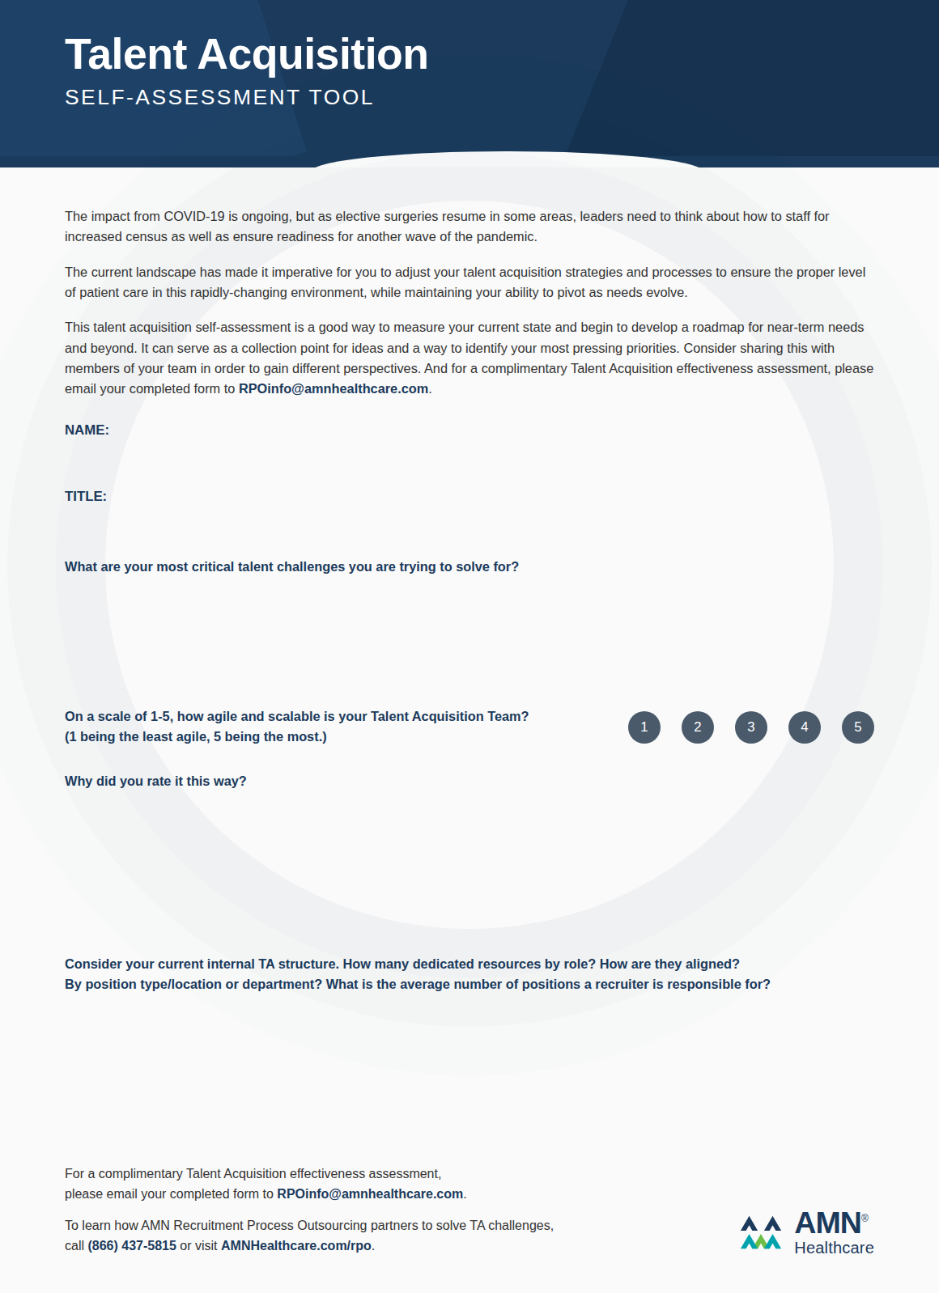Talent Acquisition
Self-Assessment Tool
The impact from COVID-19 is ongoing, but as elective surgeries resume in some areas, leaders need to think about how to staff for increased census as well as ensure readiness for another wave of the pandemic.
The current landscape has made it imperative for you to adjust your talent acquisition strategies and processes to ensure the proper level of patient care in this rapidly-changing environment, while maintaining your ability to pivot as needs evolve.
This talent acquisition self-assessment is a good way to measure your current state and begin to develop a roadmap for near-term needs and beyond. It can serve as a collection point for ideas and a way to identify your most pressing priorities. Consider sharing this with members of your team in order to gain different perspectives. And for a complimentary Talent Acquisition effectiveness assessment, please email your completed form to RPOinfo@amnhealthcare.com.
NAME:
TITLE:
What are your most critical talent challenges you are trying to solve for?
On a scale of 1-5, how agile and scalable is your Talent Acquisition Team?
(1 being the least agile, 5 being the most.)
1
2
3
4
5
Why did you rate it this way?
Consider your current internal TA structure. How many dedicated resources by role? How are they aligned?
By position type/location or department? What is the average number of positions a recruiter is responsible for?
For a complimentary Talent Acquisition effectiveness assessment,
please email your completed form to RPOinfo@amnhealthcare.com.
To learn how AMN Recruitment Process Outsourcing partners to solve TA challenges,
call (866) 437-5815 or visit AMNHealthcare.com/rpo.
AMN Healthcare logo
AMN®
Healthcare